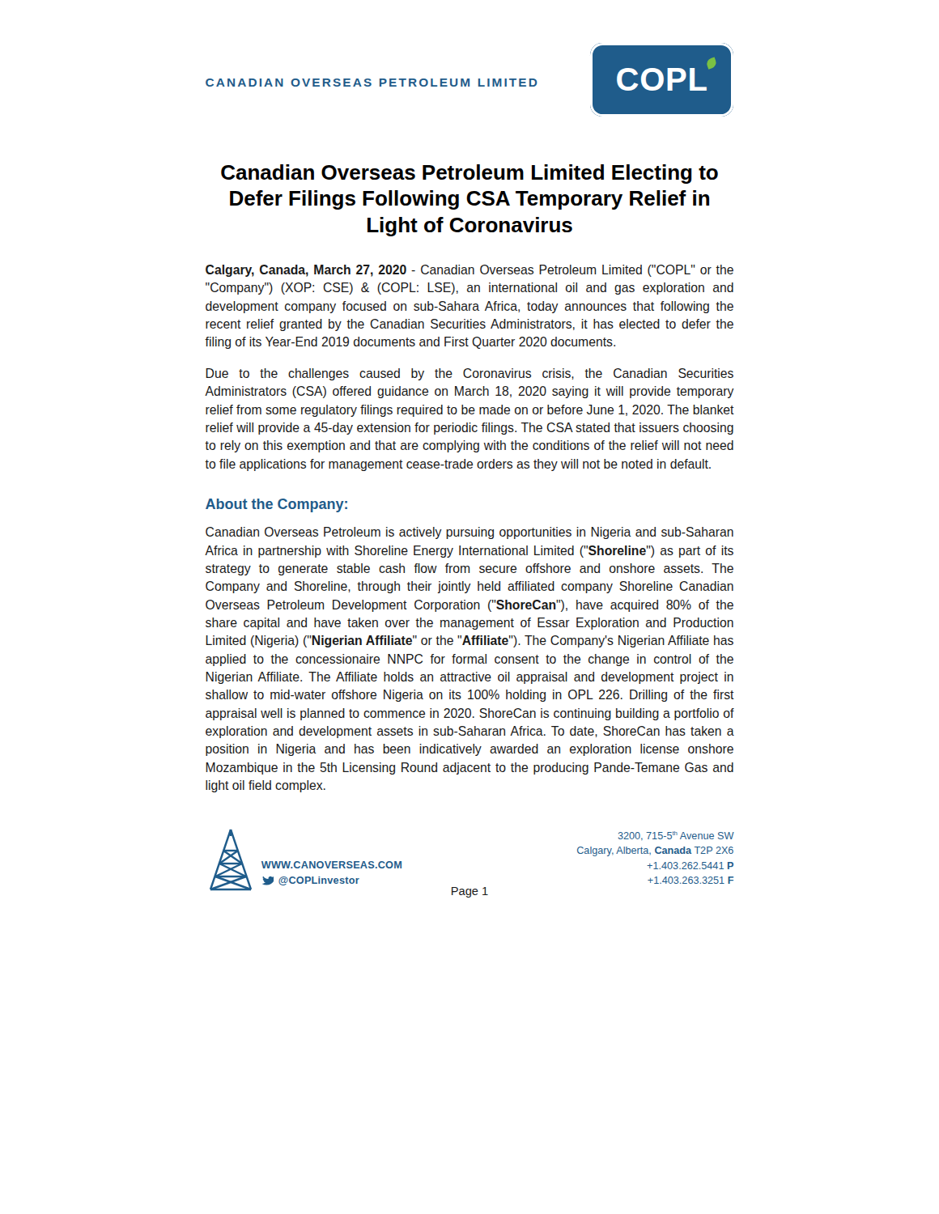CANADIAN OVERSEAS PETROLEUM LIMITED
COPL
Canadian Overseas Petroleum Limited Electing to Defer Filings Following CSA Temporary Relief in Light of Coronavirus
Calgary, Canada, March 27, 2020 - Canadian Overseas Petroleum Limited ("COPL" or the "Company") (XOP: CSE) & (COPL: LSE), an international oil and gas exploration and development company focused on sub-Sahara Africa, today announces that following the recent relief granted by the Canadian Securities Administrators, it has elected to defer the filing of its Year-End 2019 documents and First Quarter 2020 documents.
Due to the challenges caused by the Coronavirus crisis, the Canadian Securities Administrators (CSA) offered guidance on March 18, 2020 saying it will provide temporary relief from some regulatory filings required to be made on or before June 1, 2020. The blanket relief will provide a 45-day extension for periodic filings. The CSA stated that issuers choosing to rely on this exemption and that are complying with the conditions of the relief will not need to file applications for management cease-trade orders as they will not be noted in default.
About the Company:
Canadian Overseas Petroleum is actively pursuing opportunities in Nigeria and sub-Saharan Africa in partnership with Shoreline Energy International Limited ("Shoreline") as part of its strategy to generate stable cash flow from secure offshore and onshore assets. The Company and Shoreline, through their jointly held affiliated company Shoreline Canadian Overseas Petroleum Development Corporation ("ShoreCan"), have acquired 80% of the share capital and have taken over the management of Essar Exploration and Production Limited (Nigeria) ("Nigerian Affiliate" or the "Affiliate"). The Company's Nigerian Affiliate has applied to the concessionaire NNPC for formal consent to the change in control of the Nigerian Affiliate. The Affiliate holds an attractive oil appraisal and development project in shallow to mid-water offshore Nigeria on its 100% holding in OPL 226. Drilling of the first appraisal well is planned to commence in 2020. ShoreCan is continuing building a portfolio of exploration and development assets in sub-Saharan Africa. To date, ShoreCan has taken a position in Nigeria and has been indicatively awarded an exploration license onshore Mozambique in the 5th Licensing Round adjacent to the producing Pande-Temane Gas and light oil field complex.
WWW.CANOVERSEAS.COM
@COPLinvestor
3200, 715-5th Avenue SW
Calgary, Alberta, Canada T2P 2X6
+1.403.262.5441 P
+1.403.263.3251 F
Page 1